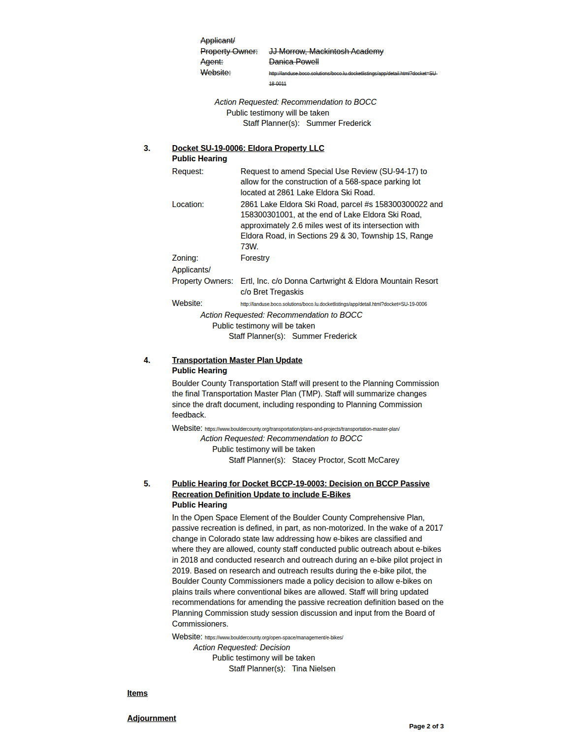| Applicant/ | |
| Property Owner: | JJ Morrow, Mackintosh Academy |
| Agent: | Danica Powell |
| Website: | http://landuse.boco.solutions/boco.lu.docketlistings/app/detail.html?docket=SU-18-0011 |
Action Requested: Recommendation to BOCC
Public testimony will be taken
Staff Planner(s): Summer Frederick
3.
Docket SU-19-0006: Eldora Property LLC
Public Hearing
| Request: | Request to amend Special Use Review (SU-94-17) to allow for the construction of a 568-space parking lot located at 2861 Lake Eldora Ski Road. |
| Location: | 2861 Lake Eldora Ski Road, parcel #s 158300300022 and 158300301001, at the end of Lake Eldora Ski Road, approximately 2.6 miles west of its intersection with Eldora Road, in Sections 29 & 30, Township 1S, Range 73W. |
| Zoning: | Forestry |
| Applicants/ | |
| Property Owners: | Ertl, Inc. c/o Donna Cartwright & Eldora Mountain Resort c/o Bret Tregaskis |
| Website: | http://landuse.boco.solutions/boco.lu.docketlistings/app/detail.html?docket=SU-19-0006 |
Action Requested: Recommendation to BOCC
Public testimony will be taken
Staff Planner(s): Summer Frederick
4.
Transportation Master Plan Update
Public Hearing
Boulder County Transportation Staff will present to the Planning Commission the final Transportation Master Plan (TMP). Staff will summarize changes since the draft document, including responding to Planning Commission feedback.
Website: https://www.bouldercounty.org/transportation/plans-and-projects/transportation-master-plan/
Action Requested: Recommendation to BOCC
Public testimony will be taken
Staff Planner(s): Stacey Proctor, Scott McCarey
5.
Public Hearing for Docket BCCP-19-0003: Decision on BCCP Passive Recreation Definition Update to include E-Bikes
Public Hearing
In the Open Space Element of the Boulder County Comprehensive Plan, passive recreation is defined, in part, as non-motorized. In the wake of a 2017 change in Colorado state law addressing how e-bikes are classified and where they are allowed, county staff conducted public outreach about e-bikes in 2018 and conducted research and outreach during an e-bike pilot project in 2019. Based on research and outreach results during the e-bike pilot, the Boulder County Commissioners made a policy decision to allow e-bikes on plains trails where conventional bikes are allowed. Staff will bring updated recommendations for amending the passive recreation definition based on the Planning Commission study session discussion and input from the Board of Commissioners.
Website: https://www.bouldercounty.org/open-space/management/e-bikes/
Action Requested: Decision
Public testimony will be taken
Staff Planner(s): Tina Nielsen
Items
Adjournment
Page 2 of 3